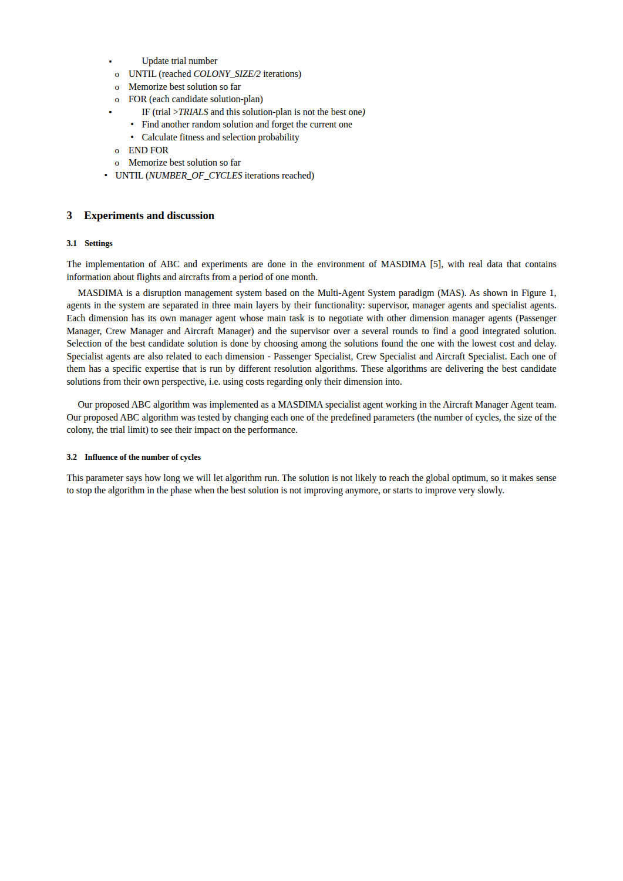Update trial number
UNTIL (reached COLONY_SIZE/2 iterations)
Memorize best solution so far
FOR (each candidate solution-plan)
IF (trial >TRIALS and this solution-plan is not the best one)
Find another random solution and forget the current one
Calculate fitness and selection probability
END FOR
Memorize best solution so far
UNTIL (NUMBER_OF_CYCLES iterations reached)
3 Experiments and discussion
3.1 Settings
The implementation of ABC and experiments are done in the environment of MASDIMA [5], with real data that contains information about flights and aircrafts from a period of one month.
MASDIMA is a disruption management system based on the Multi-Agent System paradigm (MAS). As shown in Figure 1, agents in the system are separated in three main layers by their functionality: supervisor, manager agents and specialist agents. Each dimension has its own manager agent whose main task is to negotiate with other dimension manager agents (Passenger Manager, Crew Manager and Aircraft Manager) and the supervisor over a several rounds to find a good integrated solution. Selection of the best candidate solution is done by choosing among the solutions found the one with the lowest cost and delay. Specialist agents are also related to each dimension - Passenger Specialist, Crew Specialist and Aircraft Specialist. Each one of them has a specific expertise that is run by different resolution algorithms. These algorithms are delivering the best candidate solutions from their own perspective, i.e. using costs regarding only their dimension into.
Our proposed ABC algorithm was implemented as a MASDIMA specialist agent working in the Aircraft Manager Agent team. Our proposed ABC algorithm was tested by changing each one of the predefined parameters (the number of cycles, the size of the colony, the trial limit) to see their impact on the performance.
3.2 Influence of the number of cycles
This parameter says how long we will let algorithm run. The solution is not likely to reach the global optimum, so it makes sense to stop the algorithm in the phase when the best solution is not improving anymore, or starts to improve very slowly.